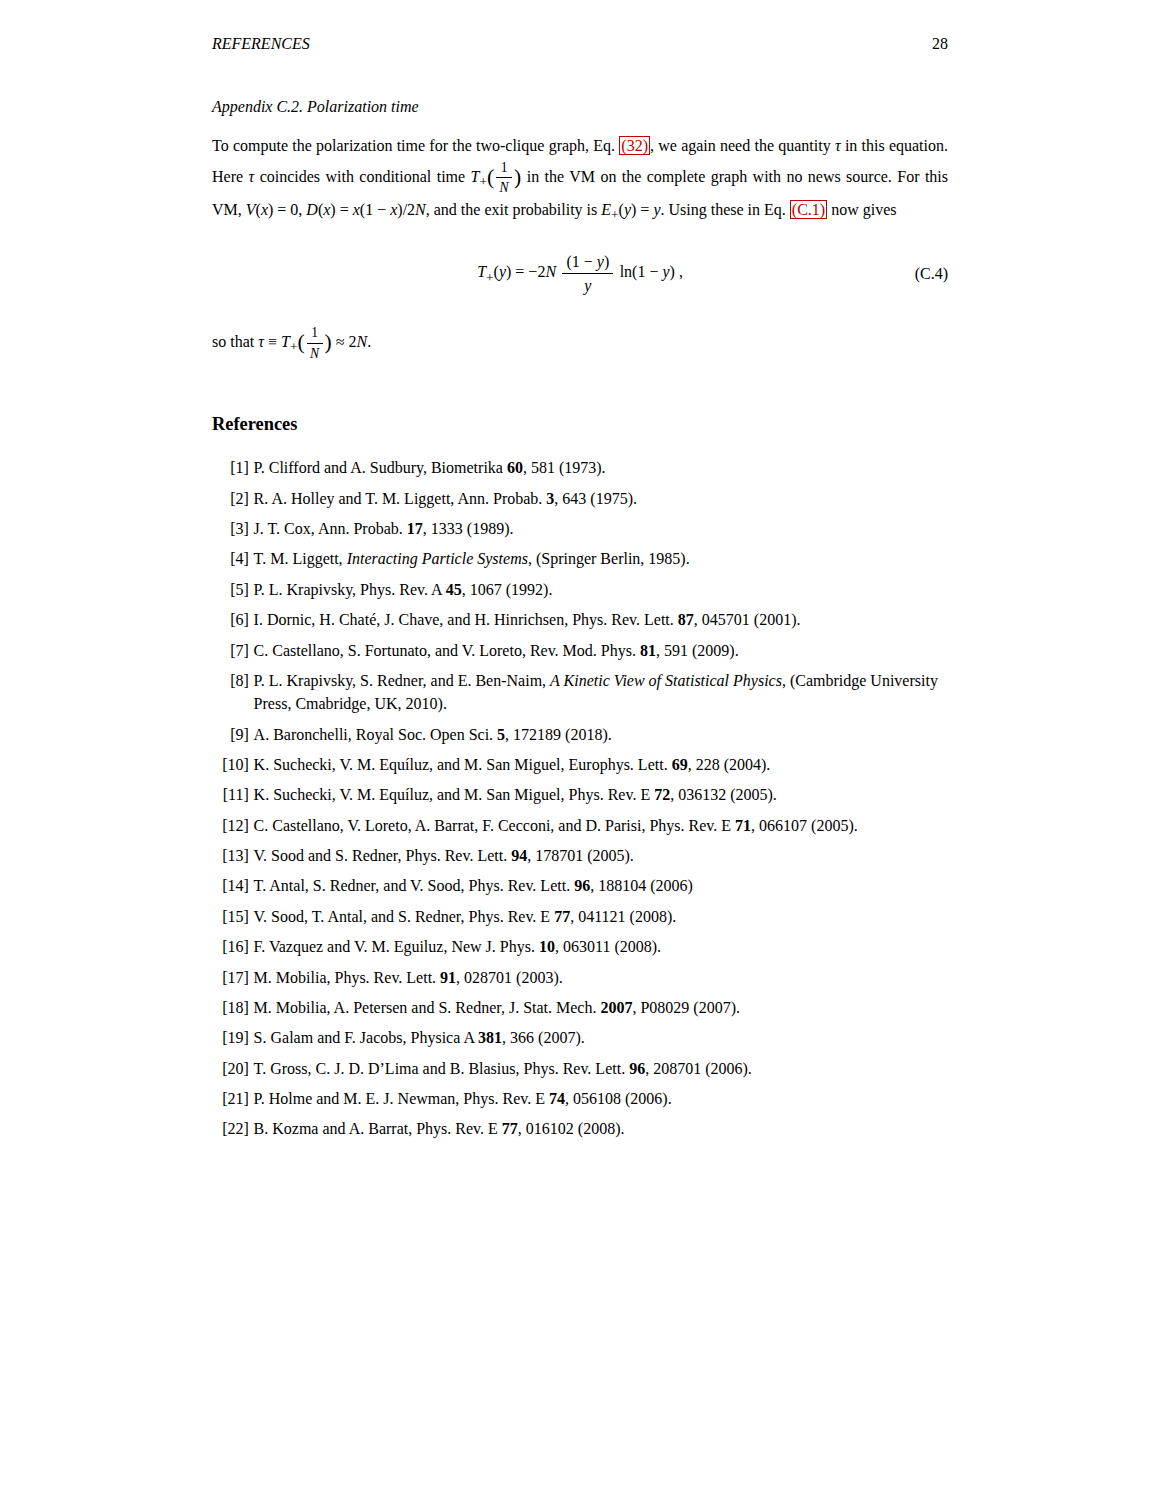REFERENCES 28
Appendix C.2. Polarization time
To compute the polarization time for the two-clique graph, Eq. (32), we again need the quantity τ in this equation. Here τ coincides with conditional time T+(1 N) in the VM on the complete graph with no news source. For this VM, V(x) = 0, D(x) = x(1 − x)/2N, and the exit probability is E+(y) = y. Using these in Eq. (C.1) now gives
T+(y) = −2N (1 − y) y ln(1 − y) , (C.4)
so that τ ≡ T+(1 N) ≈ 2N.
References
[1] P. Clifford and A. Sudbury, Biometrika 60, 581 (1973).
[2] R. A. Holley and T. M. Liggett, Ann. Probab. 3, 643 (1975).
[3] J. T. Cox, Ann. Probab. 17, 1333 (1989).
[4] T. M. Liggett, Interacting Particle Systems, (Springer Berlin, 1985).
[5] P. L. Krapivsky, Phys. Rev. A 45, 1067 (1992).
[6] I. Dornic, H. Chaté, J. Chave, and H. Hinrichsen, Phys. Rev. Lett. 87, 045701 (2001).
[7] C. Castellano, S. Fortunato, and V. Loreto, Rev. Mod. Phys. 81, 591 (2009).
[8] P. L. Krapivsky, S. Redner, and E. Ben-Naim, A Kinetic View of Statistical Physics, (Cambridge University Press, Cmabridge, UK, 2010).
[9] A. Baronchelli, Royal Soc. Open Sci. 5, 172189 (2018).
[10] K. Suchecki, V. M. Equíluz, and M. San Miguel, Europhys. Lett. 69, 228 (2004).
[11] K. Suchecki, V. M. Equíluz, and M. San Miguel, Phys. Rev. E 72, 036132 (2005).
[12] C. Castellano, V. Loreto, A. Barrat, F. Cecconi, and D. Parisi, Phys. Rev. E 71, 066107 (2005).
[13] V. Sood and S. Redner, Phys. Rev. Lett. 94, 178701 (2005).
[14] T. Antal, S. Redner, and V. Sood, Phys. Rev. Lett. 96, 188104 (2006)
[15] V. Sood, T. Antal, and S. Redner, Phys. Rev. E 77, 041121 (2008).
[16] F. Vazquez and V. M. Eguiluz, New J. Phys. 10, 063011 (2008).
[17] M. Mobilia, Phys. Rev. Lett. 91, 028701 (2003).
[18] M. Mobilia, A. Petersen and S. Redner, J. Stat. Mech. 2007, P08029 (2007).
[19] S. Galam and F. Jacobs, Physica A 381, 366 (2007).
[20] T. Gross, C. J. D. D’Lima and B. Blasius, Phys. Rev. Lett. 96, 208701 (2006).
[21] P. Holme and M. E. J. Newman, Phys. Rev. E 74, 056108 (2006).
[22] B. Kozma and A. Barrat, Phys. Rev. E 77, 016102 (2008).